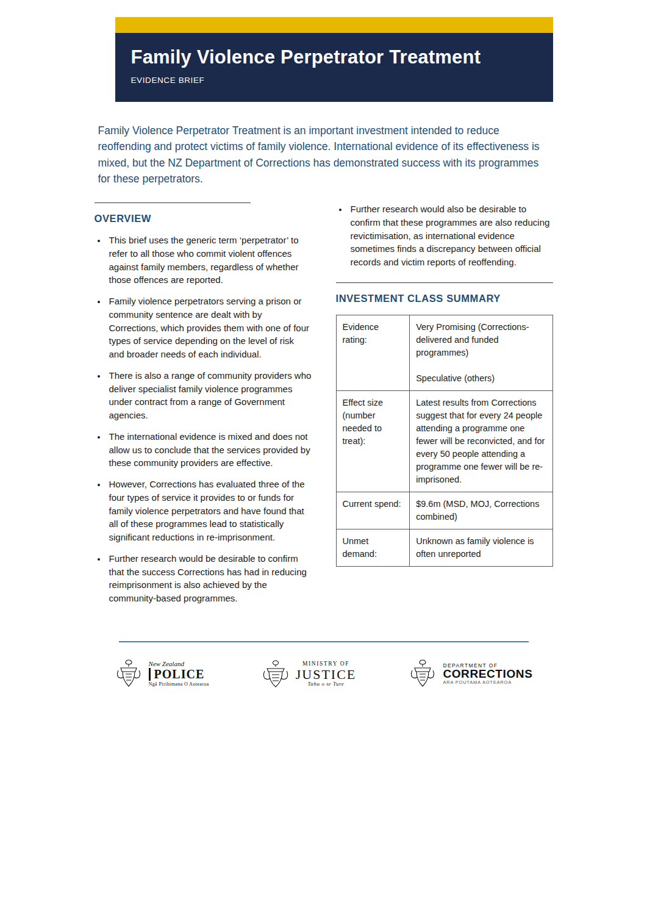Family Violence Perpetrator Treatment
EVIDENCE BRIEF
Family Violence Perpetrator Treatment is an important investment intended to reduce reoffending and protect victims of family violence. International evidence of its effectiveness is mixed, but the NZ Department of Corrections has demonstrated success with its programmes for these perpetrators.
OVERVIEW
This brief uses the generic term ‘perpetrator’ to refer to all those who commit violent offences against family members, regardless of whether those offences are reported.
Family violence perpetrators serving a prison or community sentence are dealt with by Corrections, which provides them with one of four types of service depending on the level of risk and broader needs of each individual.
There is also a range of community providers who deliver specialist family violence programmes under contract from a range of Government agencies.
The international evidence is mixed and does not allow us to conclude that the services provided by these community providers are effective.
However, Corrections has evaluated three of the four types of service it provides to or funds for family violence perpetrators and have found that all of these programmes lead to statistically significant reductions in re-imprisonment.
Further research would be desirable to confirm that the success Corrections has had in reducing reimprisonment is also achieved by the community-based programmes.
Further research would also be desirable to confirm that these programmes are also reducing revictimisation, as international evidence sometimes finds a discrepancy between official records and victim reports of reoffending.
INVESTMENT CLASS SUMMARY
| Evidence rating: | Very Promising (Corrections-delivered and funded programmes) Speculative (others) |
| Effect size (number needed to treat): | Latest results from Corrections suggest that for every 24 people attending a programme one fewer will be reconvicted, and for every 50 people attending a programme one fewer will be re-imprisoned. |
| Current spend: | $9.6m (MSD, MOJ, Corrections combined) |
| Unmet demand: | Unknown as family violence is often unreported |
New Zealand
POLICE
Ngā Pirihimana O Aotearoa
MINISTRY OF
JUSTICE
Tahu o te Ture
DEPARTMENT OF
CORRECTIONS
ARA POUTAMA AOTEAROA